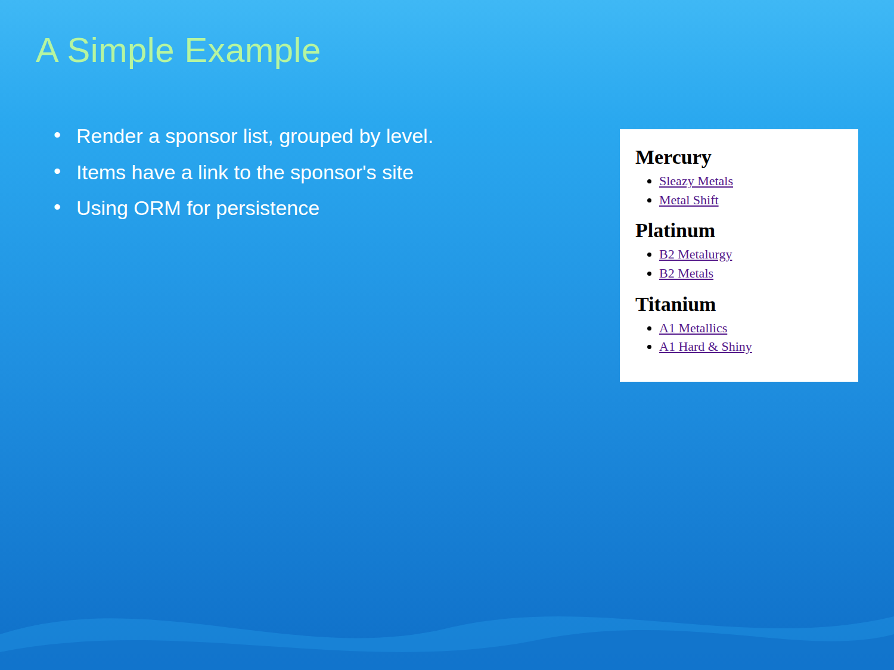A Simple Example
Render a sponsor list, grouped by level.
Items have a link to the sponsor's site
Using ORM for persistence
Mercury
Sleazy Metals
Metal Shift
Platinum
B2 Metalurgy
B2 Metals
Titanium
A1 Metallics
A1 Hard & Shiny